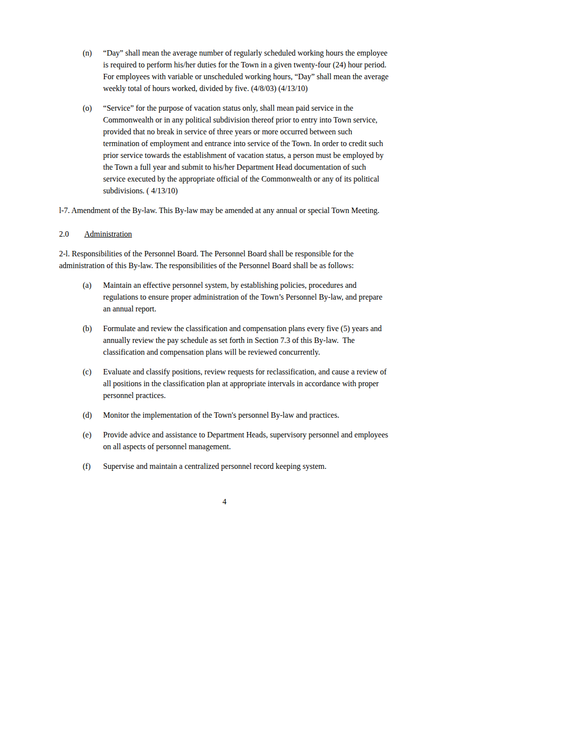(n)“Day” shall mean the average number of regularly scheduled working hours the employee is required to perform his/her duties for the Town in a given twenty-four (24) hour period. For employees with variable or unscheduled working hours, “Day” shall mean the average weekly total of hours worked, divided by five. (4/8/03) (4/13/10)
(o)“Service” for the purpose of vacation status only, shall mean paid service in the Commonwealth or in any political subdivision thereof prior to entry into Town service, provided that no break in service of three years or more occurred between such termination of employment and entrance into service of the Town. In order to credit such prior service towards the establishment of vacation status, a person must be employed by the Town a full year and submit to his/her Department Head documentation of such service executed by the appropriate official of the Commonwealth or any of its political subdivisions. ( 4/13/10)
l-7. Amendment of the By-law. This By-law may be amended at any annual or special Town Meeting.
2.0 Administration
2-l. Responsibilities of the Personnel Board. The Personnel Board shall be responsible for the administration of this By-law. The responsibilities of the Personnel Board shall be as follows:
(a) Maintain an effective personnel system, by establishing policies, procedures and regulations to ensure proper administration of the Town’s Personnel By-law, and prepare an annual report.
(b) Formulate and review the classification and compensation plans every five (5) years and annually review the pay schedule as set forth in Section 7.3 of this By-law. The classification and compensation plans will be reviewed concurrently.
(c) Evaluate and classify positions, review requests for reclassification, and cause a review of all positions in the classification plan at appropriate intervals in accordance with proper personnel practices.
(d) Monitor the implementation of the Town's personnel By-law and practices.
(e) Provide advice and assistance to Department Heads, supervisory personnel and employees on all aspects of personnel management.
(f) Supervise and maintain a centralized personnel record keeping system.
4